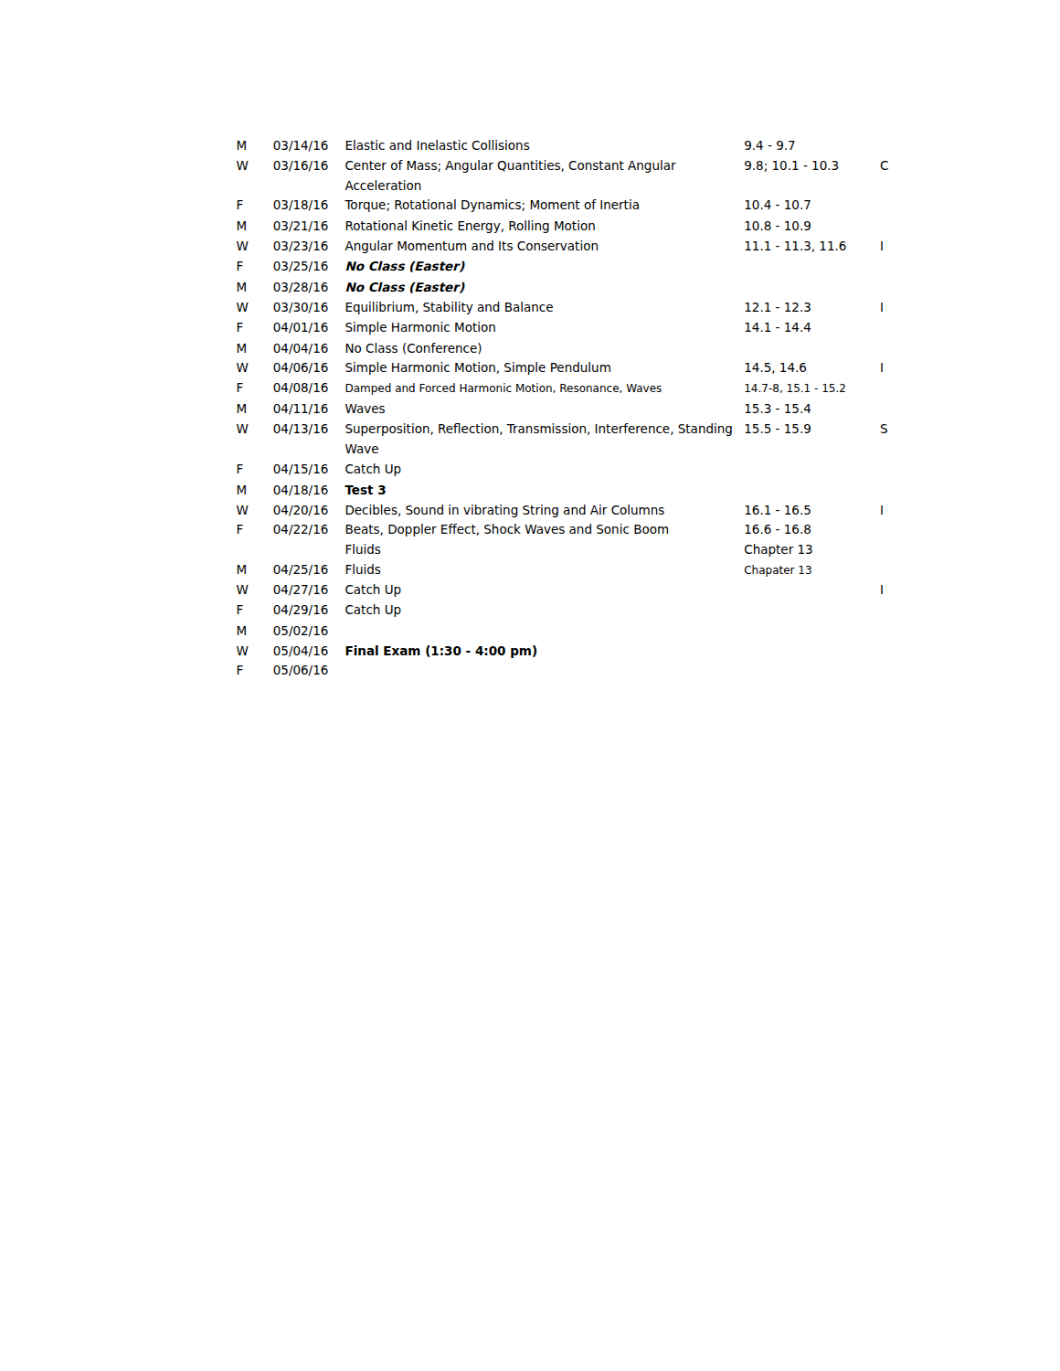| M | 03/14/16 | Elastic and Inelastic Collisions | 9.4 - 9.7 | |
| W | 03/16/16 | Center of Mass; Angular Quantities, Constant Angular Acceleration | 9.8; 10.1 - 10.3 | C |
| F | 03/18/16 | Torque; Rotational Dynamics; Moment of Inertia | 10.4 - 10.7 | |
| M | 03/21/16 | Rotational Kinetic Energy, Rolling Motion | 10.8 - 10.9 | |
| W | 03/23/16 | Angular Momentum and Its Conservation | 11.1 - 11.3, 11.6 | I |
| F | 03/25/16 | No Class (Easter) | | |
| M | 03/28/16 | No Class (Easter) | | |
| W | 03/30/16 | Equilibrium, Stability and Balance | 12.1 - 12.3 | I |
| F | 04/01/16 | Simple Harmonic Motion | 14.1 - 14.4 | |
| M | 04/04/16 | No Class (Conference) | | |
| W | 04/06/16 | Simple Harmonic Motion, Simple Pendulum | 14.5, 14.6 | I |
| F | 04/08/16 | Damped and Forced Harmonic Motion, Resonance, Waves | 14.7-8, 15.1 - 15.2 | |
| M | 04/11/16 | Waves | 15.3 - 15.4 | |
| W | 04/13/16 | Superposition, Reflection, Transmission, Interference, Standing Wave | 15.5 - 15.9 | S |
| F | 04/15/16 | Catch Up | | |
| M | 04/18/16 | Test 3 | | |
| W | 04/20/16 | Decibles, Sound in vibrating String and Air Columns | 16.1 - 16.5 | I |
| F | 04/22/16 | Beats, Doppler Effect, Shock Waves and Sonic Boom | 16.6 - 16.8 | |
| | | Fluids | Chapter 13 | |
| M | 04/25/16 | Fluids | Chapater 13 | |
| W | 04/27/16 | Catch Up | | I |
| F | 04/29/16 | Catch Up | | |
| M | 05/02/16 | | | |
| W | 05/04/16 | Final Exam (1:30 - 4:00 pm) | | |
| F | 05/06/16 | | | |